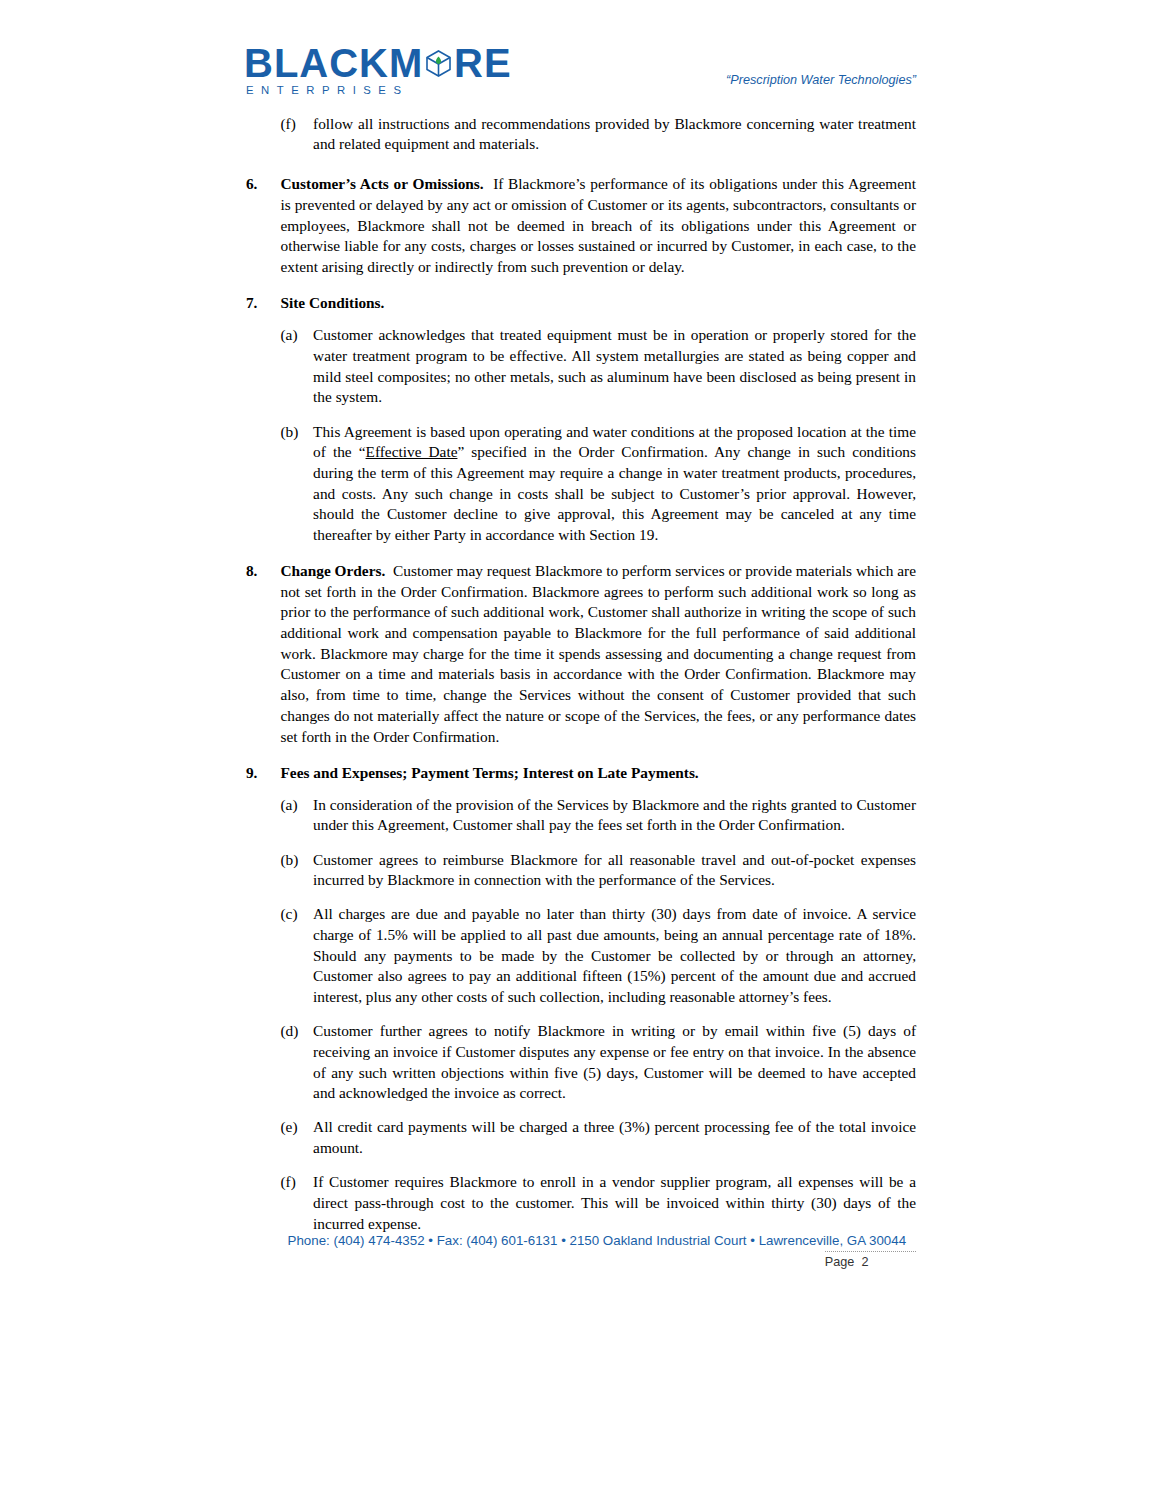BLACKM RE
ENTERPRISES
“Prescription Water Technologies”
(f)
follow all instructions and recommendations provided by Blackmore concerning water treatment and related equipment and materials.
6.
Customer’s Acts or Omissions. If Blackmore’s performance of its obligations under this Agreement is prevented or delayed by any act or omission of Customer or its agents, subcontractors, consultants or employees, Blackmore shall not be deemed in breach of its obligations under this Agreement or otherwise liable for any costs, charges or losses sustained or incurred by Customer, in each case, to the extent arising directly or indirectly from such prevention or delay.
7.
Site Conditions.
(a)
Customer acknowledges that treated equipment must be in operation or properly stored for the water treatment program to be effective. All system metallurgies are stated as being copper and mild steel composites; no other metals, such as aluminum have been disclosed as being present in the system.
(b)
This Agreement is based upon operating and water conditions at the proposed location at the time of the “Effective Date” specified in the Order Confirmation. Any change in such conditions during the term of this Agreement may require a change in water treatment products, procedures, and costs. Any such change in costs shall be subject to Customer’s prior approval. However, should the Customer decline to give approval, this Agreement may be canceled at any time thereafter by either Party in accordance with Section 19.
8.
Change Orders. Customer may request Blackmore to perform services or provide materials which are not set forth in the Order Confirmation. Blackmore agrees to perform such additional work so long as prior to the performance of such additional work, Customer shall authorize in writing the scope of such additional work and compensation payable to Blackmore for the full performance of said additional work. Blackmore may charge for the time it spends assessing and documenting a change request from Customer on a time and materials basis in accordance with the Order Confirmation. Blackmore may also, from time to time, change the Services without the consent of Customer provided that such changes do not materially affect the nature or scope of the Services, the fees, or any performance dates set forth in the Order Confirmation.
9.
Fees and Expenses; Payment Terms; Interest on Late Payments.
(a)
In consideration of the provision of the Services by Blackmore and the rights granted to Customer under this Agreement, Customer shall pay the fees set forth in the Order Confirmation.
(b)
Customer agrees to reimburse Blackmore for all reasonable travel and out-of-pocket expenses incurred by Blackmore in connection with the performance of the Services.
(c)
All charges are due and payable no later than thirty (30) days from date of invoice. A service charge of 1.5% will be applied to all past due amounts, being an annual percentage rate of 18%. Should any payments to be made by the Customer be collected by or through an attorney, Customer also agrees to pay an additional fifteen (15%) percent of the amount due and accrued interest, plus any other costs of such collection, including reasonable attorney’s fees.
(d)
Customer further agrees to notify Blackmore in writing or by email within five (5) days of receiving an invoice if Customer disputes any expense or fee entry on that invoice. In the absence of any such written objections within five (5) days, Customer will be deemed to have accepted and acknowledged the invoice as correct.
(e)
All credit card payments will be charged a three (3%) percent processing fee of the total invoice amount.
(f)
If Customer requires Blackmore to enroll in a vendor supplier program, all expenses will be a direct pass-through cost to the customer. This will be invoiced within thirty (30) days of the incurred expense.
Phone: (404) 474-4352 • Fax: (404) 601-6131 • 2150 Oakland Industrial Court • Lawrenceville, GA 30044
Page 2